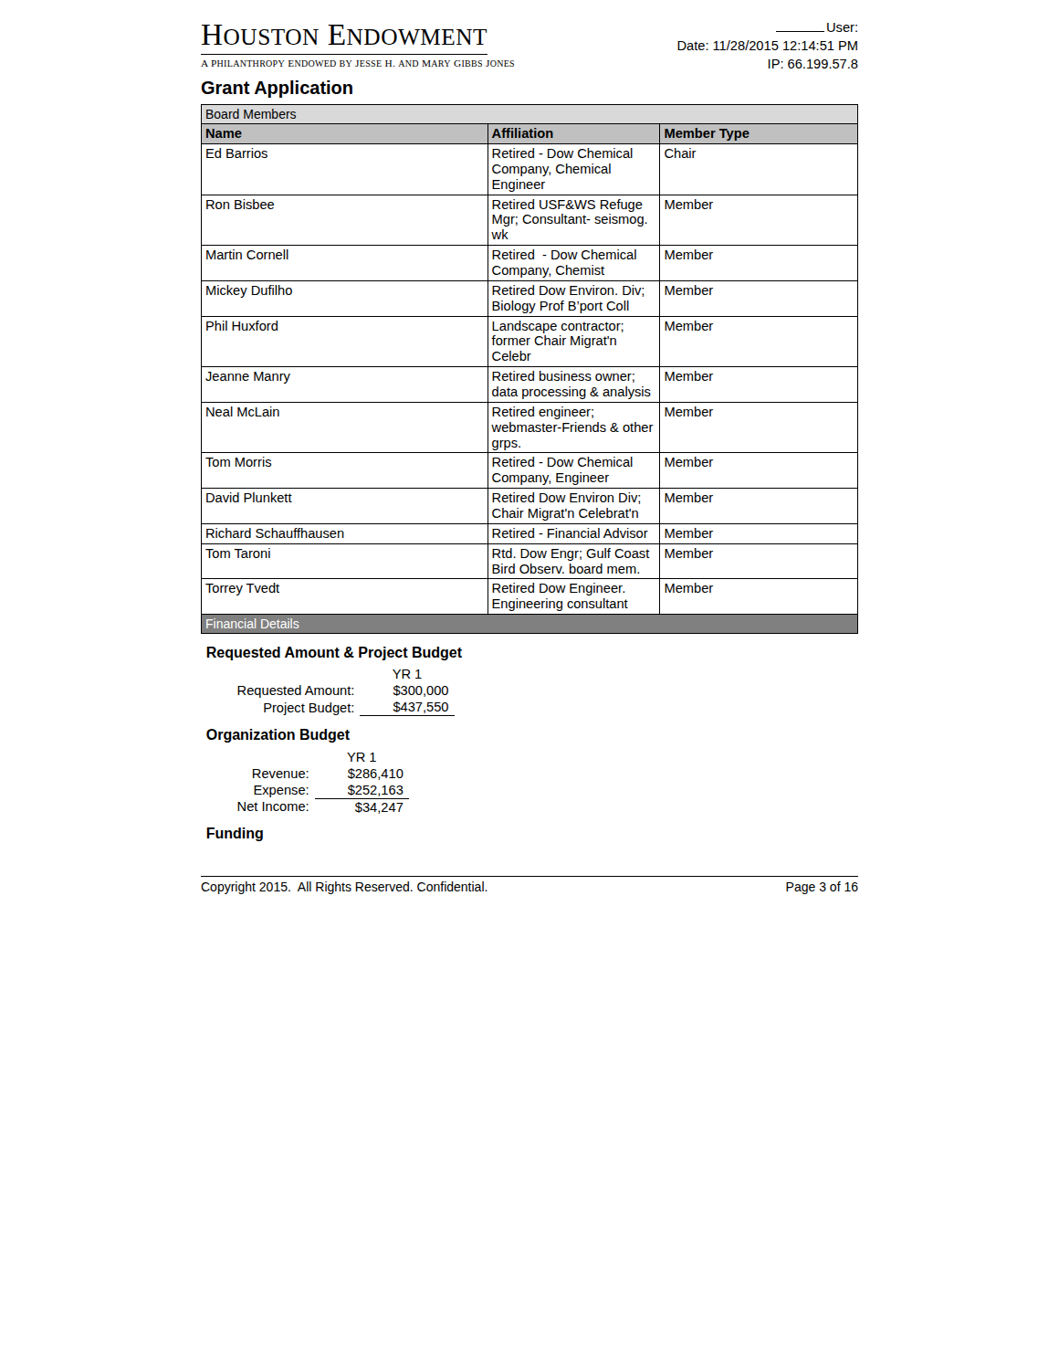HOUSTON ENDOWMENT
A PHILANTHROPY ENDOWED BY JESSE H. AND MARY GIBBS JONES
User:
Date: 11/28/2015 12:14:51 PM
IP: 66.199.57.8
Grant Application
Board Members
| Name | Affiliation | Member Type |
| --- | --- | --- |
| Ed Barrios | Retired - Dow Chemical Company, Chemical Engineer | Chair |
| Ron Bisbee | Retired USF&WS Refuge Mgr; Consultant- seismog. wk | Member |
| Martin Cornell | Retired - Dow Chemical Company, Chemist | Member |
| Mickey Dufilho | Retired Dow Environ. Div; Biology Prof B’port Coll | Member |
| Phil Huxford | Landscape contractor; former Chair Migrat'n Celebr | Member |
| Jeanne Manry | Retired business owner; data processing & analysis | Member |
| Neal McLain | Retired engineer; webmaster-Friends & other grps. | Member |
| Tom Morris | Retired - Dow Chemical Company, Engineer | Member |
| David Plunkett | Retired Dow Environ Div; Chair Migrat'n Celebrat'n | Member |
| Richard Schauffhausen | Retired - Financial Advisor | Member |
| Tom Taroni | Rtd. Dow Engr; Gulf Coast Bird Observ. board mem. | Member |
| Torrey Tvedt | Retired Dow Engineer. Engineering consultant | Member |
Financial Details
Requested Amount & Project Budget
| | YR 1 |
| Requested Amount: | $300,000 |
| Project Budget: | $437,550 |
Organization Budget
| | YR 1 |
| Revenue: | $286,410 |
| Expense: | $252,163 |
| Net Income: | $34,247 |
Funding
Copyright 2015. All Rights Reserved. Confidential. Page 3 of 16